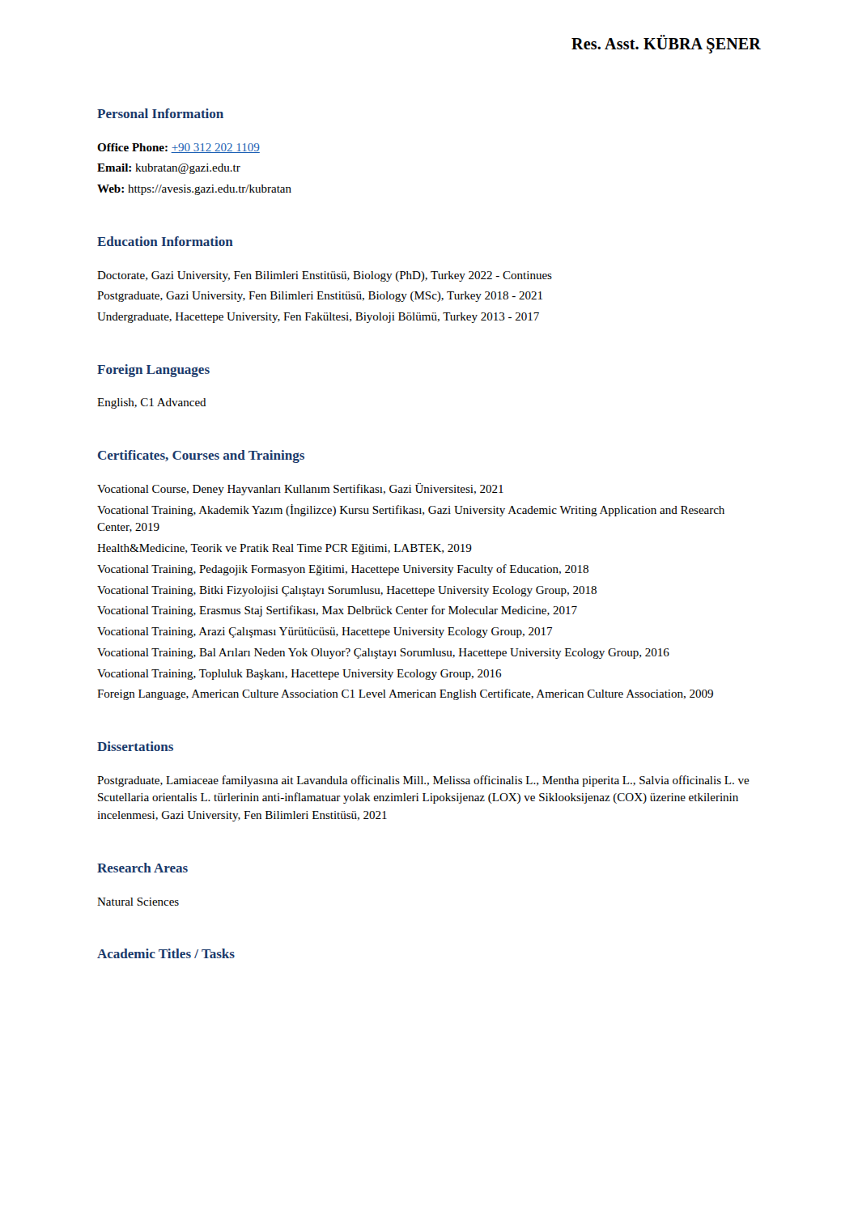Res. Asst. KÜBRA ŞENER
Personal Information
Office Phone: +90 312 202 1109
Email: kubratan@gazi.edu.tr
Web: https://avesis.gazi.edu.tr/kubratan
Education Information
Doctorate, Gazi University, Fen Bilimleri Enstitüsü, Biology (PhD), Turkey 2022 - Continues
Postgraduate, Gazi University, Fen Bilimleri Enstitüsü, Biology (MSc), Turkey 2018 - 2021
Undergraduate, Hacettepe University, Fen Fakültesi, Biyoloji Bölümü, Turkey 2013 - 2017
Foreign Languages
English, C1 Advanced
Certificates, Courses and Trainings
Vocational Course, Deney Hayvanları Kullanım Sertifikası, Gazi Üniversitesi, 2021
Vocational Training, Akademik Yazım (İngilizce) Kursu Sertifikası, Gazi University Academic Writing Application and Research Center, 2019
Health&Medicine, Teorik ve Pratik Real Time PCR Eğitimi, LABTEK, 2019
Vocational Training, Pedagojik Formasyon Eğitimi, Hacettepe University Faculty of Education, 2018
Vocational Training, Bitki Fizyolojisi Çalıştayı Sorumlusu, Hacettepe University Ecology Group, 2018
Vocational Training, Erasmus Staj Sertifikası, Max Delbrück Center for Molecular Medicine, 2017
Vocational Training, Arazi Çalışması Yürütücüsü, Hacettepe University Ecology Group, 2017
Vocational Training, Bal Arıları Neden Yok Oluyor? Çalıştayı Sorumlusu, Hacettepe University Ecology Group, 2016
Vocational Training, Topluluk Başkanı, Hacettepe University Ecology Group, 2016
Foreign Language, American Culture Association C1 Level American English Certificate, American Culture Association, 2009
Dissertations
Postgraduate, Lamiaceae familyasına ait Lavandula officinalis Mill., Melissa officinalis L., Mentha piperita L., Salvia officinalis L. ve Scutellaria orientalis L. türlerinin anti-inflamatuar yolak enzimleri Lipoksijenaz (LOX) ve Siklooksijenaz (COX) üzerine etkilerinin incelenmesi, Gazi University, Fen Bilimleri Enstitüsü, 2021
Research Areas
Natural Sciences
Academic Titles / Tasks